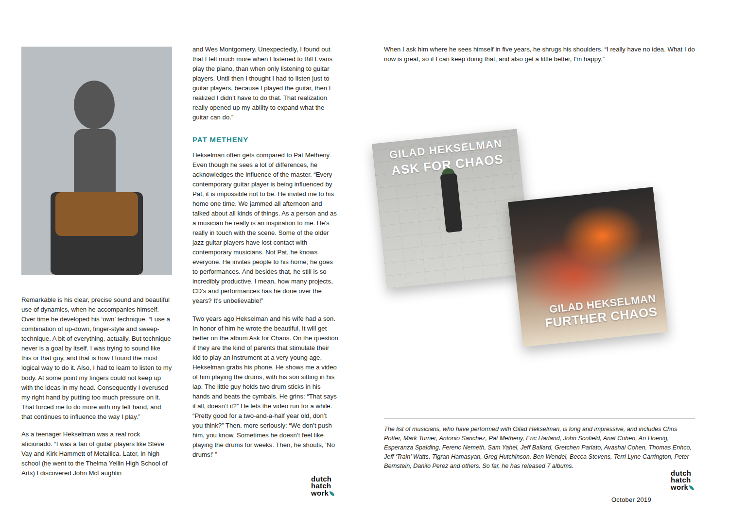Remarkable is his clear, precise sound and beautiful use of dynamics, when he accompanies himself. Over time he developed his ‘own’ technique. “I use a combination of up-down, finger-style and sweep-technique. A bit of everything, actually. But technique never is a goal by itself. I was trying to sound like this or that guy, and that is how I found the most logical way to do it. Also, I had to learn to listen to my body. At some point my fingers could not keep up with the ideas in my head. Consequently I overused my right hand by putting too much pressure on it. That forced me to do more with my left hand, and that continues to influence the way I play.”
As a teenager Hekselman was a real rock aficionado. “I was a fan of guitar players like Steve Vay and Kirk Hammett of Metallica. Later, in high school (he went to the Thelma Yellin High School of Arts) I discovered John McLaughlin
and Wes Montgomery. Unexpectedly, I found out that I felt much more when I listened to Bill Evans play the piano, than when only listening to guitar players. Until then I thought I had to listen just to guitar players, because I played the guitar, then I realized I didn’t have to do that. That realization really opened up my ability to expand what the guitar can do.”
Pat Metheny
Hekselman often gets compared to Pat Metheny. Even though he sees a lot of differences, he acknowledges the influence of the master. “Every contemporary guitar player is being influenced by Pat, it is impossible not to be. He invited me to his home one time. We jammed all afternoon and talked about all kinds of things. As a person and as a musician he really is an inspiration to me. He's really in touch with the scene. Some of the older jazz guitar players have lost contact with contemporary musicians. Not Pat, he knows everyone. He invites people to his home; he goes to performances. And besides that, he still is so incredibly productive. I mean, how many projects, CD’s and performances has he done over the years? It’s unbelievable!”
Two years ago Hekselman and his wife had a son. In honor of him he wrote the beautiful, It will get better on the album Ask for Chaos. On the question if they are the kind of parents that stimulate their kid to play an instrument at a very young age, Hekselman grabs his phone. He shows me a video of him playing the drums, with his son sitting in his lap. The little guy holds two drum sticks in his hands and beats the cymbals. He grins: “That says it all, doesn’t it?” He lets the video run for a while. “Pretty good for a two-and-a-half year old, don’t you think?” Then, more seriously: “We don’t push him, you know. Sometimes he doesn’t feel like playing the drums for weeks. Then, he shouts, ‘No drums!’ ”
When I ask him where he sees himself in five years, he shrugs his shoulders. “I really have no idea. What I do now is great, so if I can keep doing that, and also get a little better, I'm happy.”
GILAD HEKSELMAN
ASK FOR CHAOS
GILAD HEKSELMAN
FURTHER CHAOS
The list of musicians, who have performed with Gilad Hekselman, is long and impressive, and includes Chris Potter, Mark Turner, Antonio Sanchez, Pat Metheny, Eric Harland, John Scofield, Anat Cohen, Ari Hoenig, Esperanza Spalding, Ferenc Nemeth, Sam Yahel, Jeff Ballard, Gretchen Parlato, Avashai Cohen, Thomas Enhco, Jeff ‘Train’ Watts, Tigran Hamasyan, Greg Hutchinson, Ben Wendel, Becca Stevens, Terri Lyne Carrington, Peter Bernstein, Danilo Perez and others. So far, he has released 7 albums.
dutch hatch work
dutch hatch work
October 2019